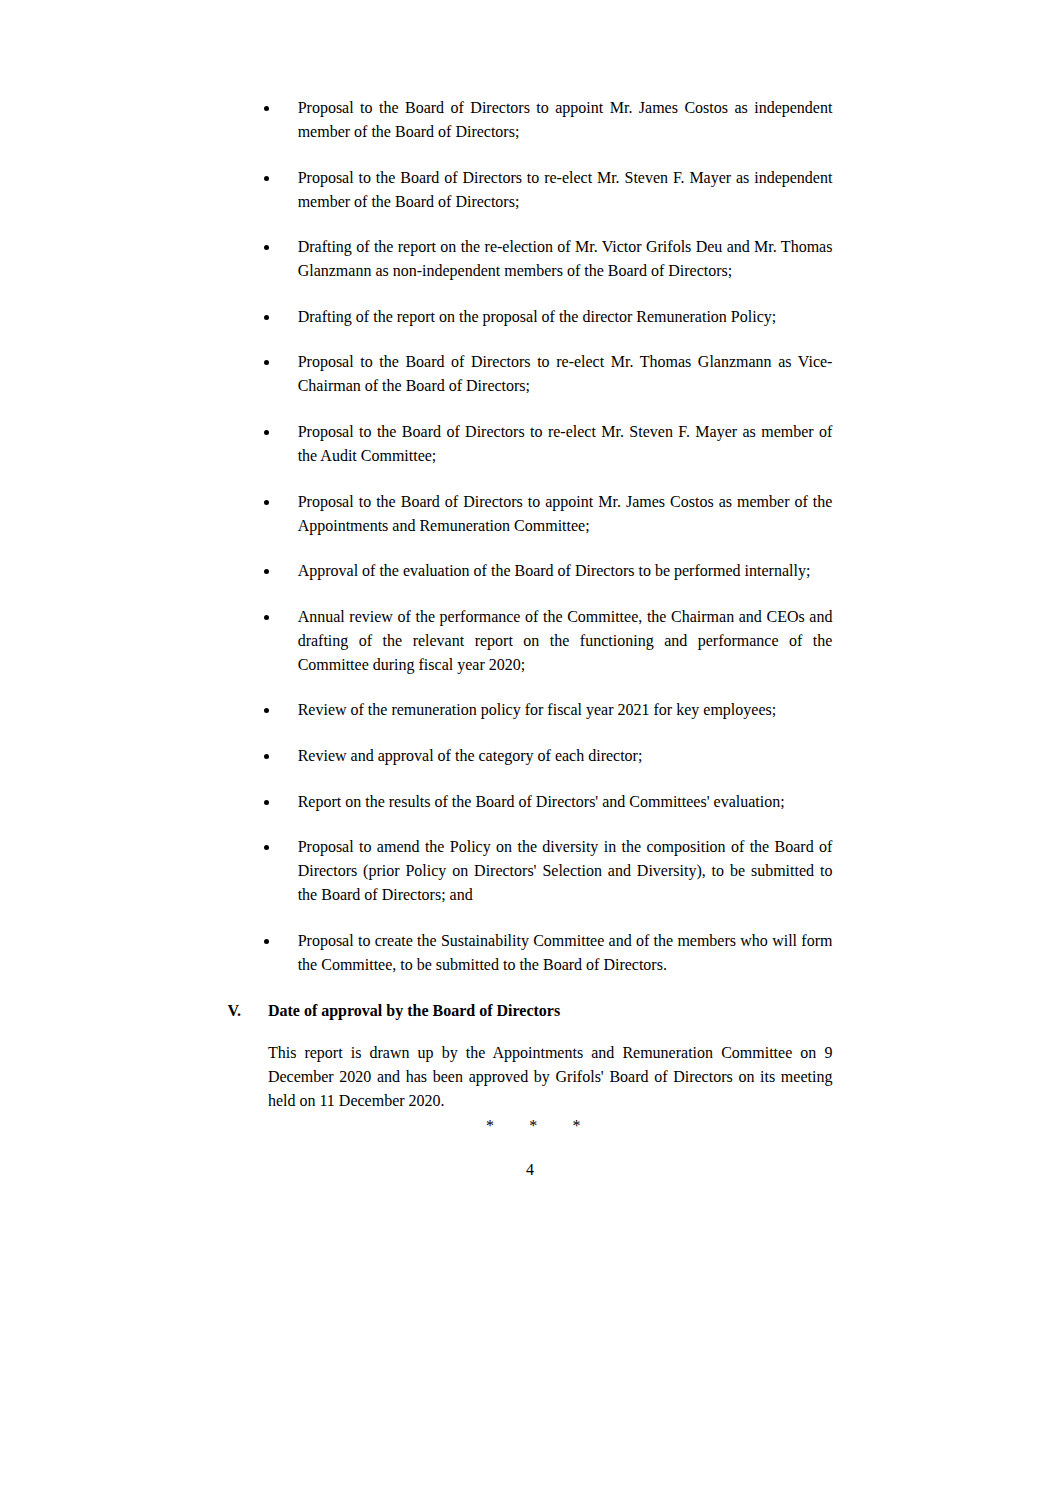Proposal to the Board of Directors to appoint Mr. James Costos as independent member of the Board of Directors;
Proposal to the Board of Directors to re-elect Mr. Steven F. Mayer as independent member of the Board of Directors;
Drafting of the report on the re-election of Mr. Victor Grifols Deu and Mr. Thomas Glanzmann as non-independent members of the Board of Directors;
Drafting of the report on the proposal of the director Remuneration Policy;
Proposal to the Board of Directors to re-elect Mr. Thomas Glanzmann as Vice-Chairman of the Board of Directors;
Proposal to the Board of Directors to re-elect Mr. Steven F. Mayer as member of the Audit Committee;
Proposal to the Board of Directors to appoint Mr. James Costos as member of the Appointments and Remuneration Committee;
Approval of the evaluation of the Board of Directors to be performed internally;
Annual review of the performance of the Committee, the Chairman and CEOs and drafting of the relevant report on the functioning and performance of the Committee during fiscal year 2020;
Review of the remuneration policy for fiscal year 2021 for key employees;
Review and approval of the category of each director;
Report on the results of the Board of Directors' and Committees' evaluation;
Proposal to amend the Policy on the diversity in the composition of the Board of Directors (prior Policy on Directors' Selection and Diversity), to be submitted to the Board of Directors; and
Proposal to create the Sustainability Committee and of the members who will form the Committee, to be submitted to the Board of Directors.
V. Date of approval by the Board of Directors
This report is drawn up by the Appointments and Remuneration Committee on 9 December 2020 and has been approved by Grifols' Board of Directors on its meeting held on 11 December 2020.
***
4